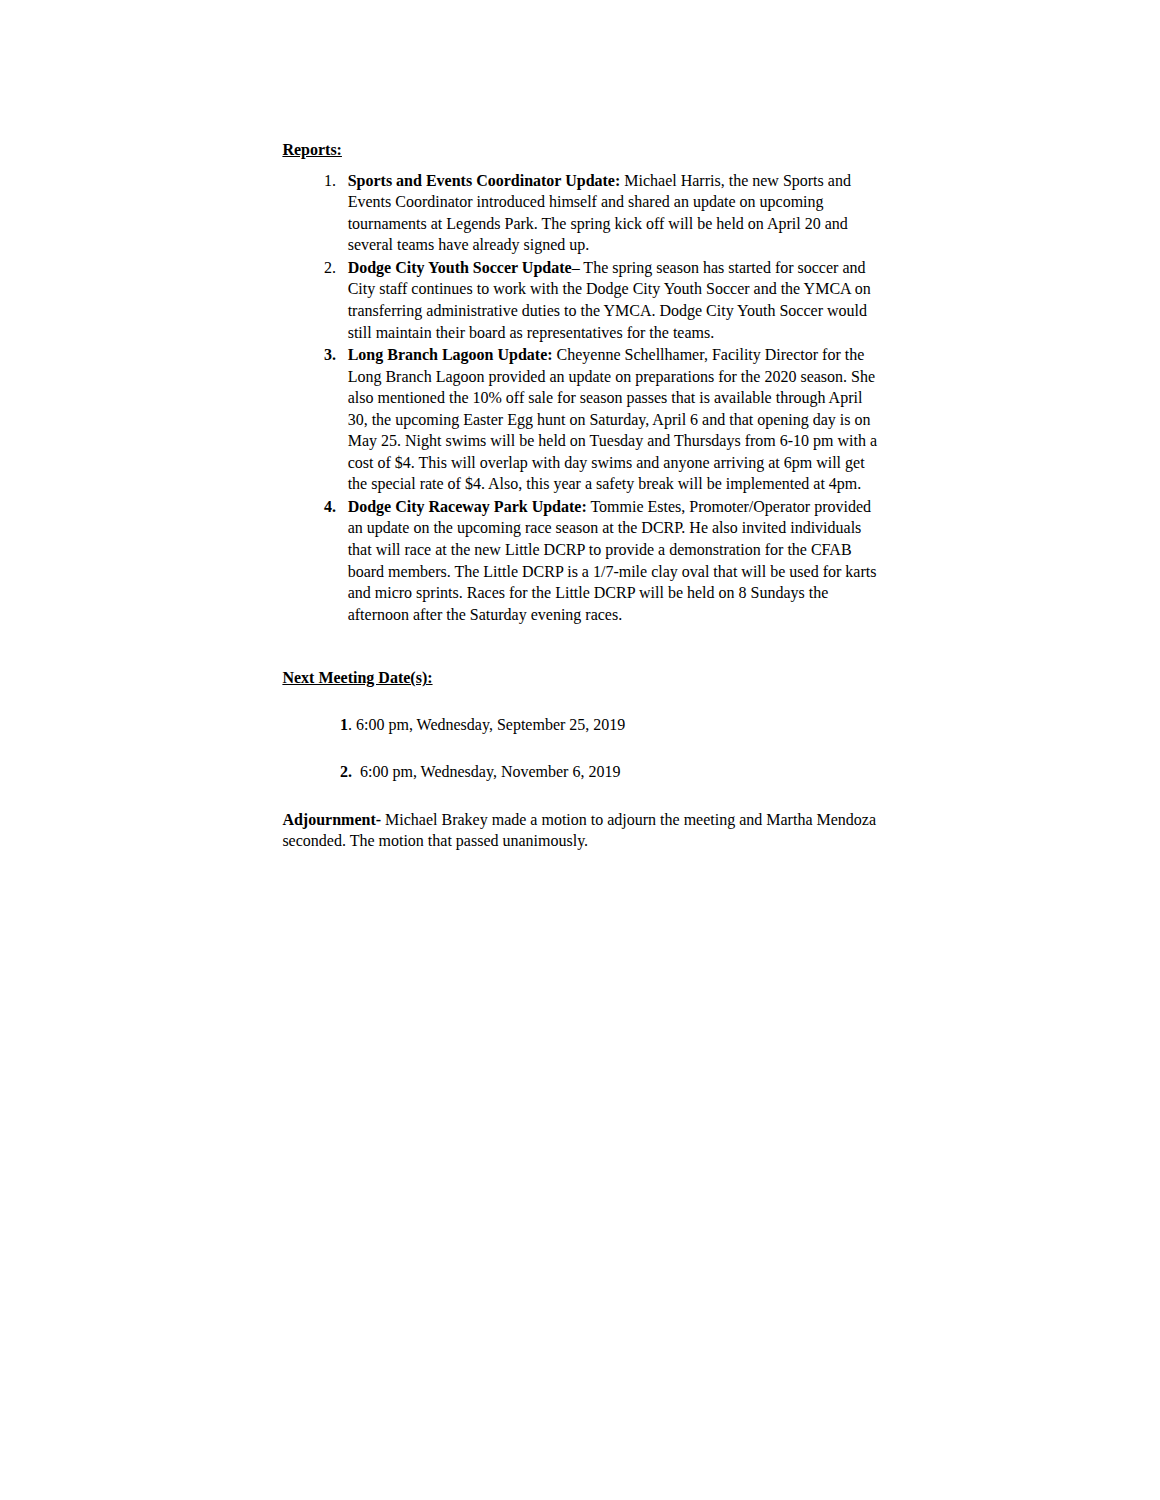Reports:
Sports and Events Coordinator Update: Michael Harris, the new Sports and Events Coordinator introduced himself and shared an update on upcoming tournaments at Legends Park. The spring kick off will be held on April 20 and several teams have already signed up.
Dodge City Youth Soccer Update– The spring season has started for soccer and City staff continues to work with the Dodge City Youth Soccer and the YMCA on transferring administrative duties to the YMCA. Dodge City Youth Soccer would still maintain their board as representatives for the teams.
Long Branch Lagoon Update: Cheyenne Schellhamer, Facility Director for the Long Branch Lagoon provided an update on preparations for the 2020 season. She also mentioned the 10% off sale for season passes that is available through April 30, the upcoming Easter Egg hunt on Saturday, April 6 and that opening day is on May 25. Night swims will be held on Tuesday and Thursdays from 6-10 pm with a cost of $4. This will overlap with day swims and anyone arriving at 6pm will get the special rate of $4. Also, this year a safety break will be implemented at 4pm.
Dodge City Raceway Park Update: Tommie Estes, Promoter/Operator provided an update on the upcoming race season at the DCRP. He also invited individuals that will race at the new Little DCRP to provide a demonstration for the CFAB board members. The Little DCRP is a 1/7-mile clay oval that will be used for karts and micro sprints. Races for the Little DCRP will be held on 8 Sundays the afternoon after the Saturday evening races.
Next Meeting Date(s):
1. 6:00 pm, Wednesday, September 25, 2019
2. 6:00 pm, Wednesday, November 6, 2019
Adjournment- Michael Brakey made a motion to adjourn the meeting and Martha Mendoza seconded. The motion that passed unanimously.